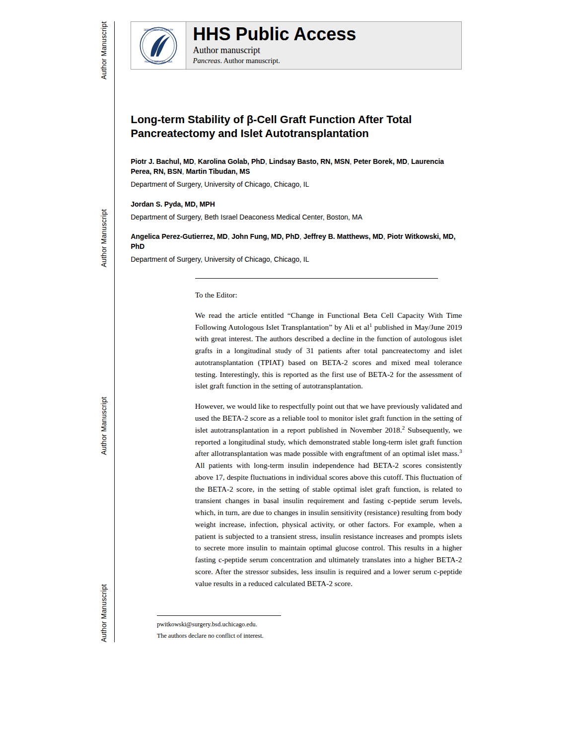Author Manuscript Author Manuscript Author Manuscript Author Manuscript
DEPARTMENT OF HEALTH HUMAN SERVICES · USA
HHS Public Access
Author manuscript
Pancreas. Author manuscript.
Long-term Stability of β-Cell Graft Function After Total Pancreatectomy and Islet Autotransplantation
Piotr J. Bachul, MD, Karolina Golab, PhD, Lindsay Basto, RN, MSN, Peter Borek, MD, Laurencia Perea, RN, BSN, Martin Tibudan, MS
Department of Surgery, University of Chicago, Chicago, IL
Jordan S. Pyda, MD, MPH
Department of Surgery, Beth Israel Deaconess Medical Center, Boston, MA
Angelica Perez-Gutierrez, MD, John Fung, MD, PhD, Jeffrey B. Matthews, MD, Piotr Witkowski, MD, PhD
Department of Surgery, University of Chicago, Chicago, IL
To the Editor:
We read the article entitled “Change in Functional Beta Cell Capacity With Time Following Autologous Islet Transplantation” by Ali et al1 published in May/June 2019 with great interest. The authors described a decline in the function of autologous islet grafts in a longitudinal study of 31 patients after total pancreatectomy and islet autotransplantation (TPIAT) based on BETA-2 scores and mixed meal tolerance testing. Interestingly, this is reported as the first use of BETA-2 for the assessment of islet graft function in the setting of autotransplantation.
However, we would like to respectfully point out that we have previously validated and used the BETA-2 score as a reliable tool to monitor islet graft function in the setting of islet autotransplantation in a report published in November 2018.2 Subsequently, we reported a longitudinal study, which demonstrated stable long-term islet graft function after allotransplantation was made possible with engraftment of an optimal islet mass.3 All patients with long-term insulin independence had BETA-2 scores consistently above 17, despite fluctuations in individual scores above this cutoff. This fluctuation of the BETA-2 score, in the setting of stable optimal islet graft function, is related to transient changes in basal insulin requirement and fasting c-peptide serum levels, which, in turn, are due to changes in insulin sensitivity (resistance) resulting from body weight increase, infection, physical activity, or other factors. For example, when a patient is subjected to a transient stress, insulin resistance increases and prompts islets to secrete more insulin to maintain optimal glucose control. This results in a higher fasting c-peptide serum concentration and ultimately translates into a higher BETA-2 score. After the stressor subsides, less insulin is required and a lower serum c-peptide value results in a reduced calculated BETA-2 score.
pwitkowski@surgery.bsd.uchicago.edu.
The authors declare no conflict of interest.